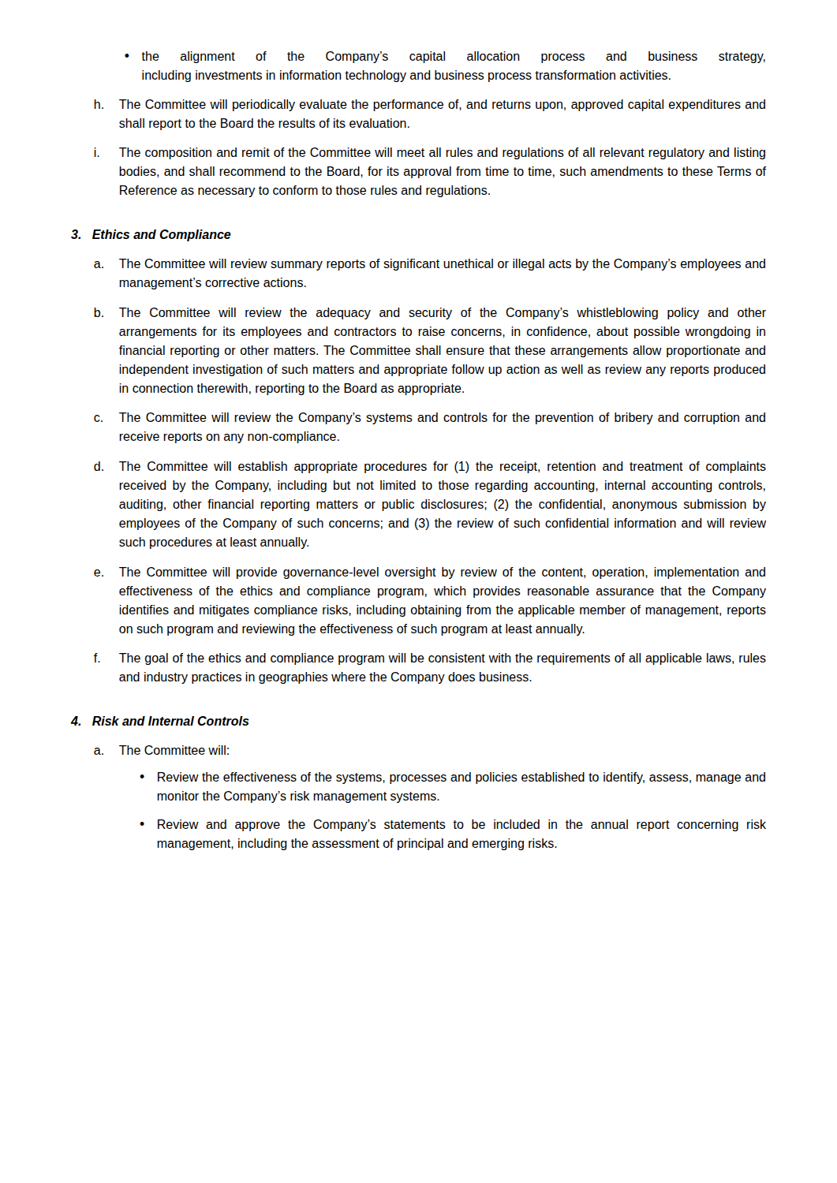the alignment of the Company’s capital allocation process and business strategy, including investments in information technology and business process transformation activities.
The Committee will periodically evaluate the performance of, and returns upon, approved capital expenditures and shall report to the Board the results of its evaluation.
The composition and remit of the Committee will meet all rules and regulations of all relevant regulatory and listing bodies, and shall recommend to the Board, for its approval from time to time, such amendments to these Terms of Reference as necessary to conform to those rules and regulations.
Ethics and Compliance
The Committee will review summary reports of significant unethical or illegal acts by the Company’s employees and management’s corrective actions.
The Committee will review the adequacy and security of the Company’s whistleblowing policy and other arrangements for its employees and contractors to raise concerns, in confidence, about possible wrongdoing in financial reporting or other matters. The Committee shall ensure that these arrangements allow proportionate and independent investigation of such matters and appropriate follow up action as well as review any reports produced in connection therewith, reporting to the Board as appropriate.
The Committee will review the Company’s systems and controls for the prevention of bribery and corruption and receive reports on any non-compliance.
The Committee will establish appropriate procedures for (1) the receipt, retention and treatment of complaints received by the Company, including but not limited to those regarding accounting, internal accounting controls, auditing, other financial reporting matters or public disclosures; (2) the confidential, anonymous submission by employees of the Company of such concerns; and (3) the review of such confidential information and will review such procedures at least annually.
The Committee will provide governance-level oversight by review of the content, operation, implementation and effectiveness of the ethics and compliance program, which provides reasonable assurance that the Company identifies and mitigates compliance risks, including obtaining from the applicable member of management, reports on such program and reviewing the effectiveness of such program at least annually.
The goal of the ethics and compliance program will be consistent with the requirements of all applicable laws, rules and industry practices in geographies where the Company does business.
Risk and Internal Controls
The Committee will:
Review the effectiveness of the systems, processes and policies established to identify, assess, manage and monitor the Company’s risk management systems.
Review and approve the Company’s statements to be included in the annual report concerning risk management, including the assessment of principal and emerging risks.